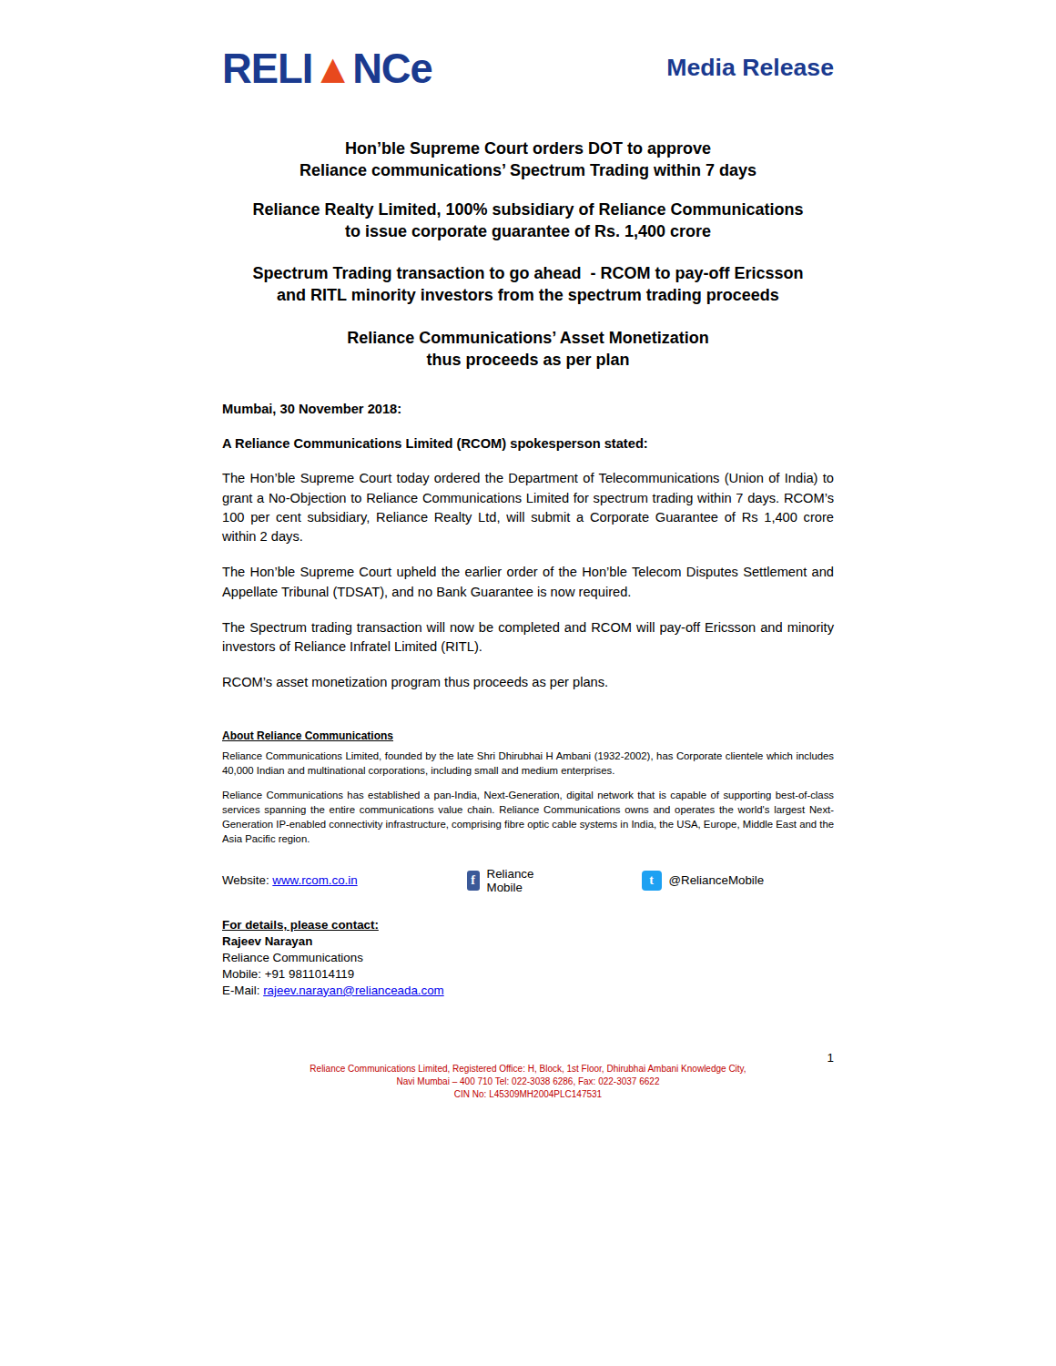RELI▲NCe
Media Release
Hon’ble Supreme Court orders DOT to approve
Reliance communications’ Spectrum Trading within 7 days
Reliance Realty Limited, 100% subsidiary of Reliance Communications
to issue corporate guarantee of Rs. 1,400 crore
Spectrum Trading transaction to go ahead - RCOM to pay-off Ericsson
and RITL minority investors from the spectrum trading proceeds
Reliance Communications’ Asset Monetization
thus proceeds as per plan
Mumbai, 30 November 2018:
A Reliance Communications Limited (RCOM) spokesperson stated:
The Hon’ble Supreme Court today ordered the Department of Telecommunications (Union of India) to grant a No-Objection to Reliance Communications Limited for spectrum trading within 7 days. RCOM’s 100 per cent subsidiary, Reliance Realty Ltd, will submit a Corporate Guarantee of Rs 1,400 crore within 2 days.
The Hon’ble Supreme Court upheld the earlier order of the Hon’ble Telecom Disputes Settlement and Appellate Tribunal (TDSAT), and no Bank Guarantee is now required.
The Spectrum trading transaction will now be completed and RCOM will pay-off Ericsson and minority investors of Reliance Infratel Limited (RITL).
RCOM’s asset monetization program thus proceeds as per plans.
About Reliance Communications
Reliance Communications Limited, founded by the late Shri Dhirubhai H Ambani (1932-2002), has Corporate clientele which includes 40,000 Indian and multinational corporations, including small and medium enterprises.
Reliance Communications has established a pan-India, Next-Generation, digital network that is capable of supporting best-of-class services spanning the entire communications value chain. Reliance Communications owns and operates the world's largest Next-Generation IP-enabled connectivity infrastructure, comprising fibre optic cable systems in India, the USA, Europe, Middle East and the Asia Pacific region.
Website: www.rcom.co.in
f Reliance Mobile
t@RelianceMobile
For details, please contact:
Rajeev Narayan
Reliance Communications
Mobile: +91 9811014119
E-Mail: rajeev.narayan@relianceada.com
1
Reliance Communications Limited, Registered Office: H, Block, 1st Floor, Dhirubhai Ambani Knowledge City,
Navi Mumbai – 400 710 Tel: 022-3038 6286, Fax: 022-3037 6622
CIN No: L45309MH2004PLC147531